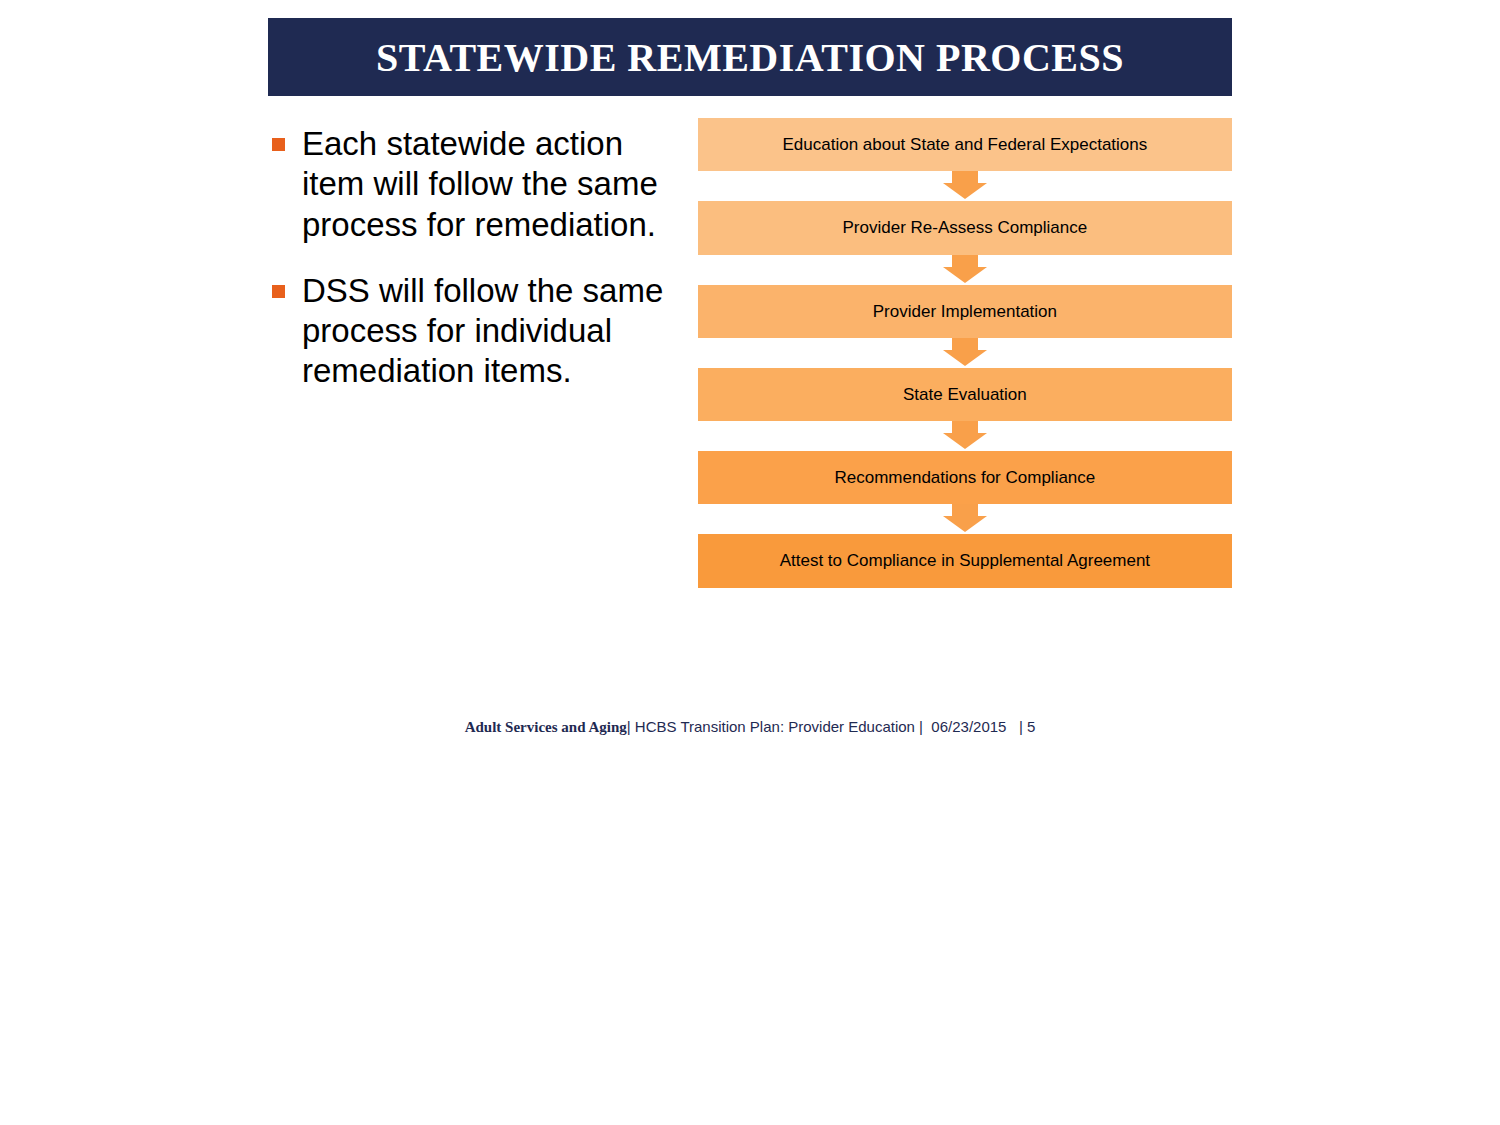STATEWIDE REMEDIATION PROCESS
Each statewide action item will follow the same process for remediation.
DSS will follow the same process for individual remediation items.
Education about State and Federal Expectations
Provider Re-Assess Compliance
Provider Implementation
State Evaluation
Recommendations for Compliance
Attest to Compliance in Supplemental Agreement
Adult Services and Aging| HCBS Transition Plan: Provider Education | 06/23/2015 | 5